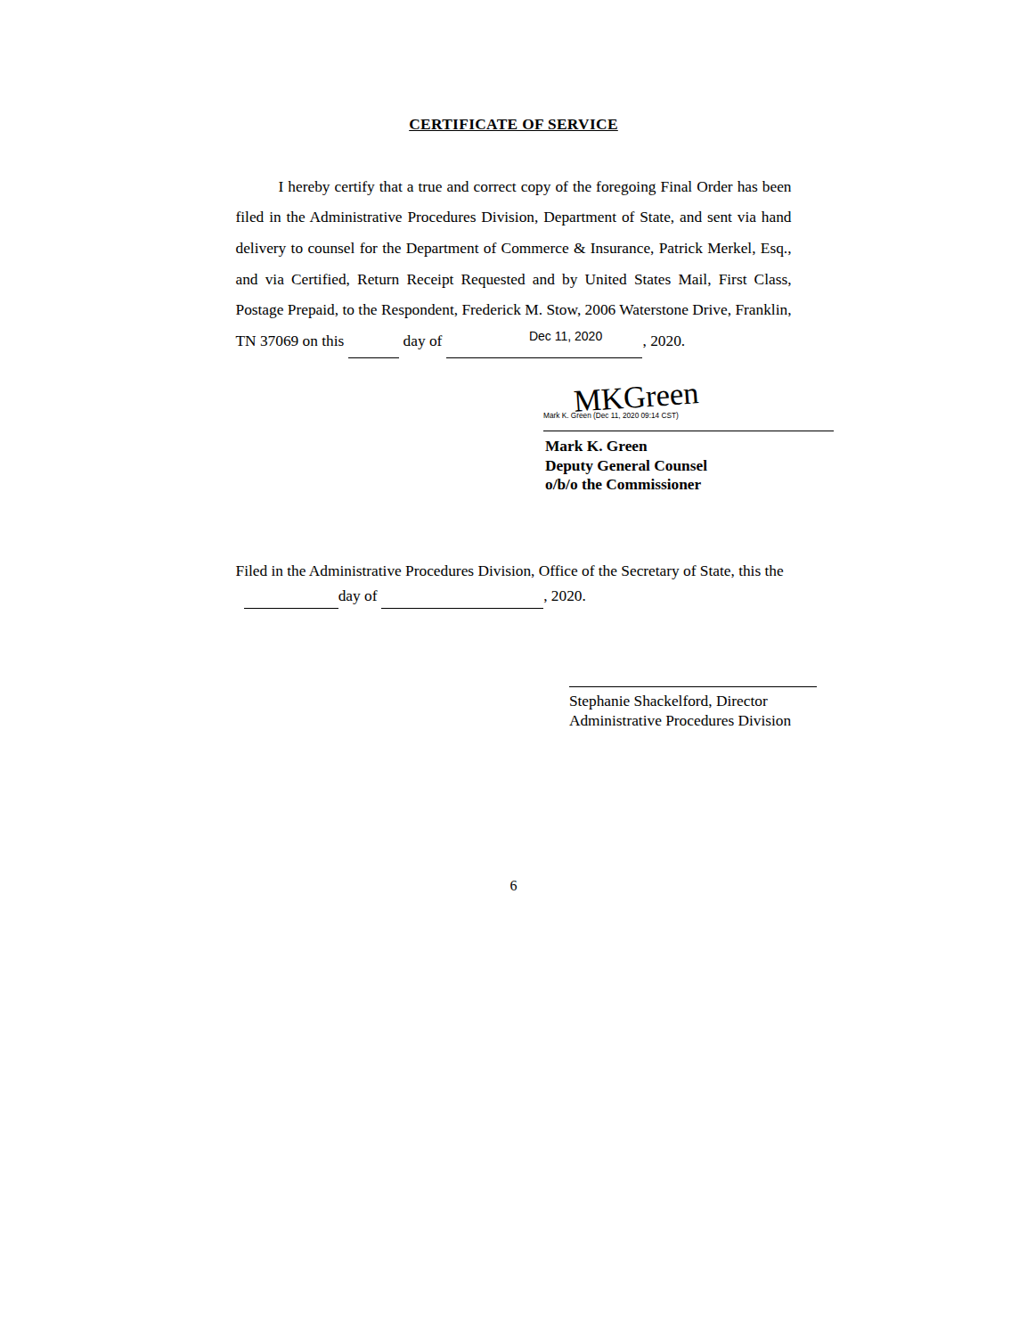CERTIFICATE OF SERVICE
I hereby certify that a true and correct copy of the foregoing Final Order has been filed in the Administrative Procedures Division, Department of State, and sent via hand delivery to counsel for the Department of Commerce & Insurance, Patrick Merkel, Esq., and via Certified, Return Receipt Requested and by United States Mail, First Class, Postage Prepaid, to the Respondent, Frederick M. Stow, 2006 Waterstone Drive, Franklin, TN 37069 on this day of Dec 11, 2020, 2020.
MKGreen Mark K. Green (Dec 11, 2020 09:14 CST)
Mark K. Green
Deputy General Counsel
o/b/o the Commissioner
Filed in the Administrative Procedures Division, Office of the Secretary of State, this the day of , 2020.
Stephanie Shackelford, Director
Administrative Procedures Division
6